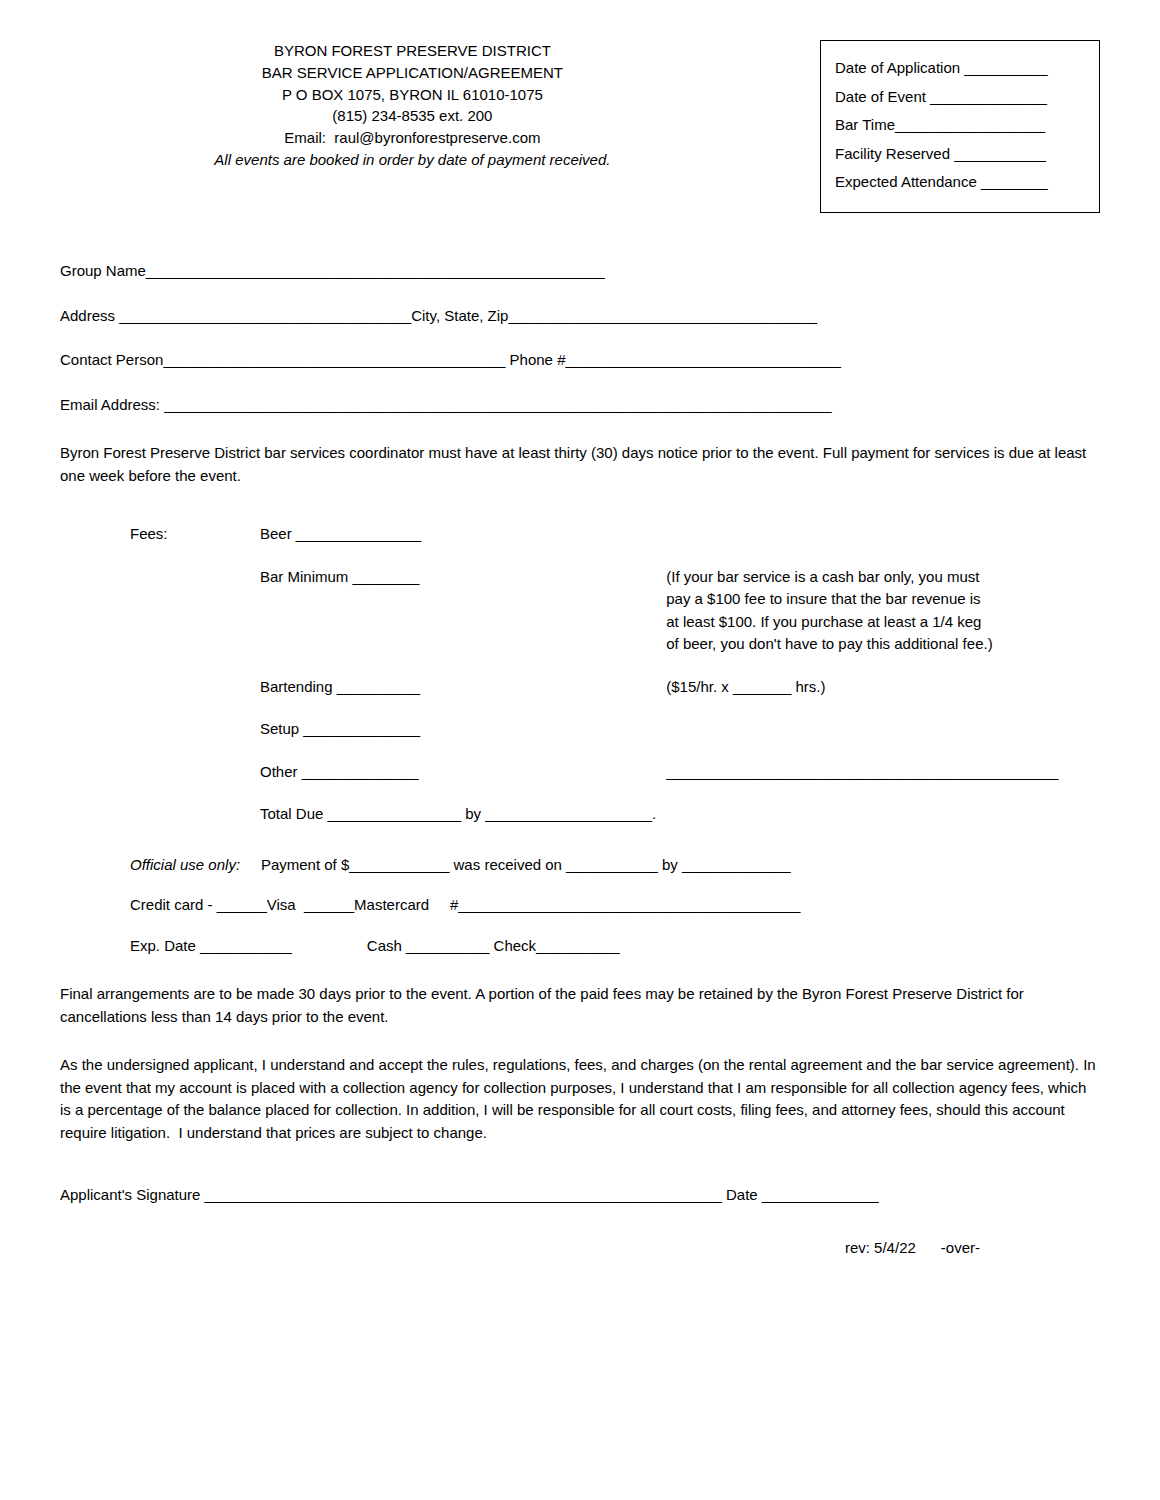BYRON FOREST PRESERVE DISTRICT
BAR SERVICE APPLICATION/AGREEMENT
P O BOX 1075, BYRON IL 61010-1075
(815) 234-8535 ext. 200
Email: raul@byronforestpreserve.com
All events are booked in order by date of payment received.
Date of Application __________
Date of Event ______________
Bar Time__________________
Facility Reserved ___________
Expected Attendance ________
Group Name_______________________________________________________
Address ___________________________________City, State, Zip_____________________________________
Contact Person_________________________________________ Phone #_________________________________
Email Address: ________________________________________________________________________________
Byron Forest Preserve District bar services coordinator must have at least thirty (30) days notice prior to the event. Full payment for services is due at least one week before the event.
| Fees: | Beer _______________ | |
| | Bar Minimum ________ | (If your bar service is a cash bar only, you must pay a $100 fee to insure that the bar revenue is at least $100. If you purchase at least a 1/4 keg of beer, you don't have to pay this additional fee.) |
| | Bartending __________ | ($15/hr. x _______ hrs.) |
| | Setup ______________ | |
| | Other ______________ | _______________________________________________ |
| | Total Due ________________ by ____________________. | |
Official use only: Payment of $____________ was received on ___________ by _____________
Credit card - ______Visa ______Mastercard #_________________________________________
Exp. Date ___________ Cash __________ Check__________
Final arrangements are to be made 30 days prior to the event. A portion of the paid fees may be retained by the Byron Forest Preserve District for cancellations less than 14 days prior to the event.
As the undersigned applicant, I understand and accept the rules, regulations, fees, and charges (on the rental agreement and the bar service agreement). In the event that my account is placed with a collection agency for collection purposes, I understand that I am responsible for all collection agency fees, which is a percentage of the balance placed for collection. In addition, I will be responsible for all court costs, filing fees, and attorney fees, should this account require litigation. I understand that prices are subject to change.
Applicant's Signature ______________________________________________________________ Date ______________
rev: 5/4/22 -over-